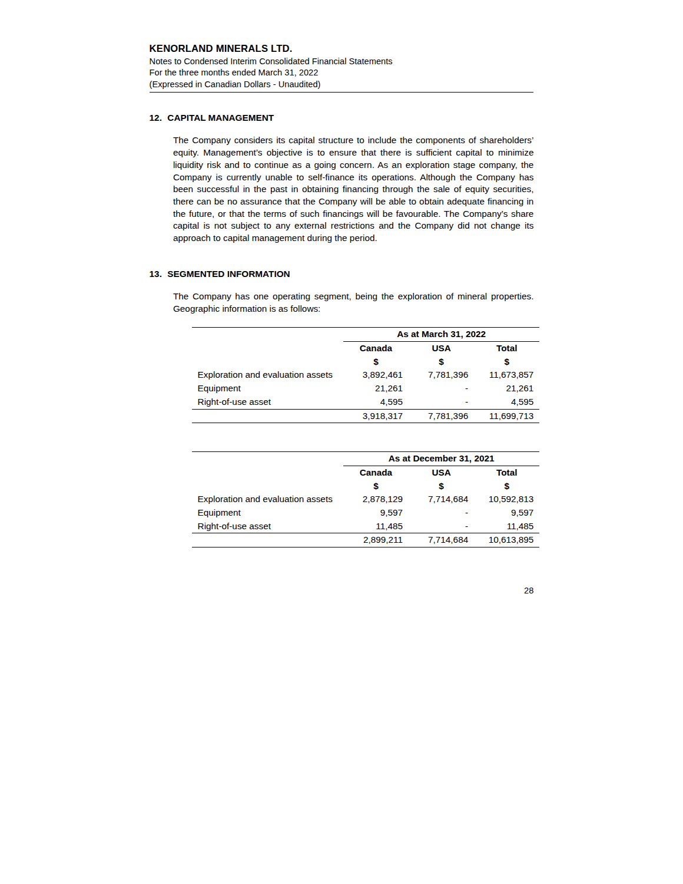KENORLAND MINERALS LTD.
Notes to Condensed Interim Consolidated Financial Statements
For the three months ended March 31, 2022
(Expressed in Canadian Dollars - Unaudited)
12. CAPITAL MANAGEMENT
The Company considers its capital structure to include the components of shareholders’ equity. Management’s objective is to ensure that there is sufficient capital to minimize liquidity risk and to continue as a going concern. As an exploration stage company, the Company is currently unable to self-finance its operations. Although the Company has been successful in the past in obtaining financing through the sale of equity securities, there can be no assurance that the Company will be able to obtain adequate financing in the future, or that the terms of such financings will be favourable. The Company’s share capital is not subject to any external restrictions and the Company did not change its approach to capital management during the period.
13. SEGMENTED INFORMATION
The Company has one operating segment, being the exploration of mineral properties. Geographic information is as follows:
| | As at March 31, 2022 |
| | Canada | USA | Total |
| | $ | $ | $ |
| Exploration and evaluation assets | 3,892,461 | 7,781,396 | 11,673,857 |
| Equipment | 21,261 | - | 21,261 |
| Right-of-use asset | 4,595 | - | 4,595 |
| | 3,918,317 | 7,781,396 | 11,699,713 |
| | As at December 31, 2021 |
| | Canada | USA | Total |
| | $ | $ | $ |
| Exploration and evaluation assets | 2,878,129 | 7,714,684 | 10,592,813 |
| Equipment | 9,597 | - | 9,597 |
| Right-of-use asset | 11,485 | - | 11,485 |
| | 2,899,211 | 7,714,684 | 10,613,895 |
28